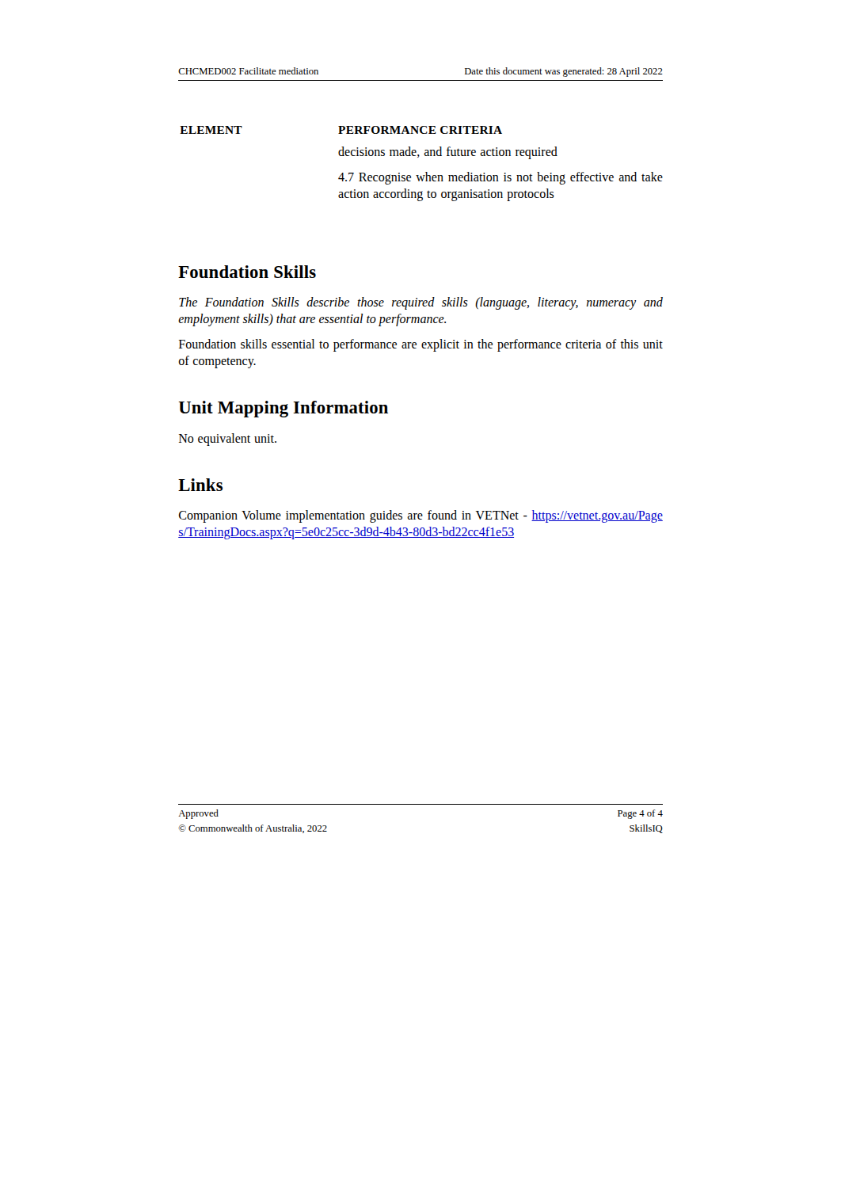CHCMED002 Facilitate mediation
Date this document was generated: 28 April 2022
| ELEMENT | PERFORMANCE CRITERIA |
| --- | --- |
| | decisions made, and future action required 4.7 Recognise when mediation is not being effective and take action according to organisation protocols |
Foundation Skills
The Foundation Skills describe those required skills (language, literacy, numeracy and employment skills) that are essential to performance.
Foundation skills essential to performance are explicit in the performance criteria of this unit of competency.
Unit Mapping Information
No equivalent unit.
Links
Companion Volume implementation guides are found in VETNet - https://vetnet.gov.au/Pages/TrainingDocs.aspx?q=5e0c25cc-3d9d-4b43-80d3-bd22cc4f1e53
Approved
Page 4 of 4
© Commonwealth of Australia, 2022
SkillsIQ